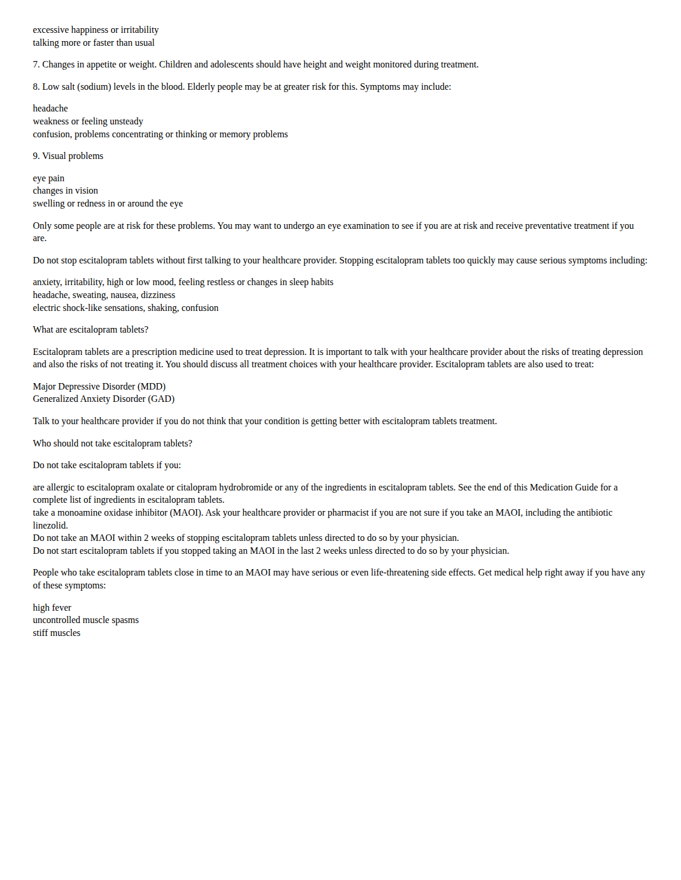excessive happiness or irritability
talking more or faster than usual
7. Changes in appetite or weight. Children and adolescents should have height and weight monitored during treatment.
8. Low salt (sodium) levels in the blood. Elderly people may be at greater risk for this. Symptoms may include:
headache
weakness or feeling unsteady
confusion, problems concentrating or thinking or memory problems
9. Visual problems
eye pain
changes in vision
swelling or redness in or around the eye
Only some people are at risk for these problems. You may want to undergo an eye examination to see if you are at risk and receive preventative treatment if you are.
Do not stop escitalopram tablets without first talking to your healthcare provider. Stopping escitalopram tablets too quickly may cause serious symptoms including:
anxiety, irritability, high or low mood, feeling restless or changes in sleep habits
headache, sweating, nausea, dizziness
electric shock-like sensations, shaking, confusion
What are escitalopram tablets?
Escitalopram tablets are a prescription medicine used to treat depression. It is important to talk with your healthcare provider about the risks of treating depression and also the risks of not treating it. You should discuss all treatment choices with your healthcare provider. Escitalopram tablets are also used to treat:
Major Depressive Disorder (MDD)
Generalized Anxiety Disorder (GAD)
Talk to your healthcare provider if you do not think that your condition is getting better with escitalopram tablets treatment.
Who should not take escitalopram tablets?
Do not take escitalopram tablets if you:
are allergic to escitalopram oxalate or citalopram hydrobromide or any of the ingredients in escitalopram tablets. See the end of this Medication Guide for a complete list of ingredients in escitalopram tablets.
take a monoamine oxidase inhibitor (MAOI). Ask your healthcare provider or pharmacist if you are not sure if you take an MAOI, including the antibiotic linezolid.
Do not take an MAOI within 2 weeks of stopping escitalopram tablets unless directed to do so by your physician.
Do not start escitalopram tablets if you stopped taking an MAOI in the last 2 weeks unless directed to do so by your physician.
People who take escitalopram tablets close in time to an MAOI may have serious or even life-threatening side effects. Get medical help right away if you have any of these symptoms:
high fever
uncontrolled muscle spasms
stiff muscles